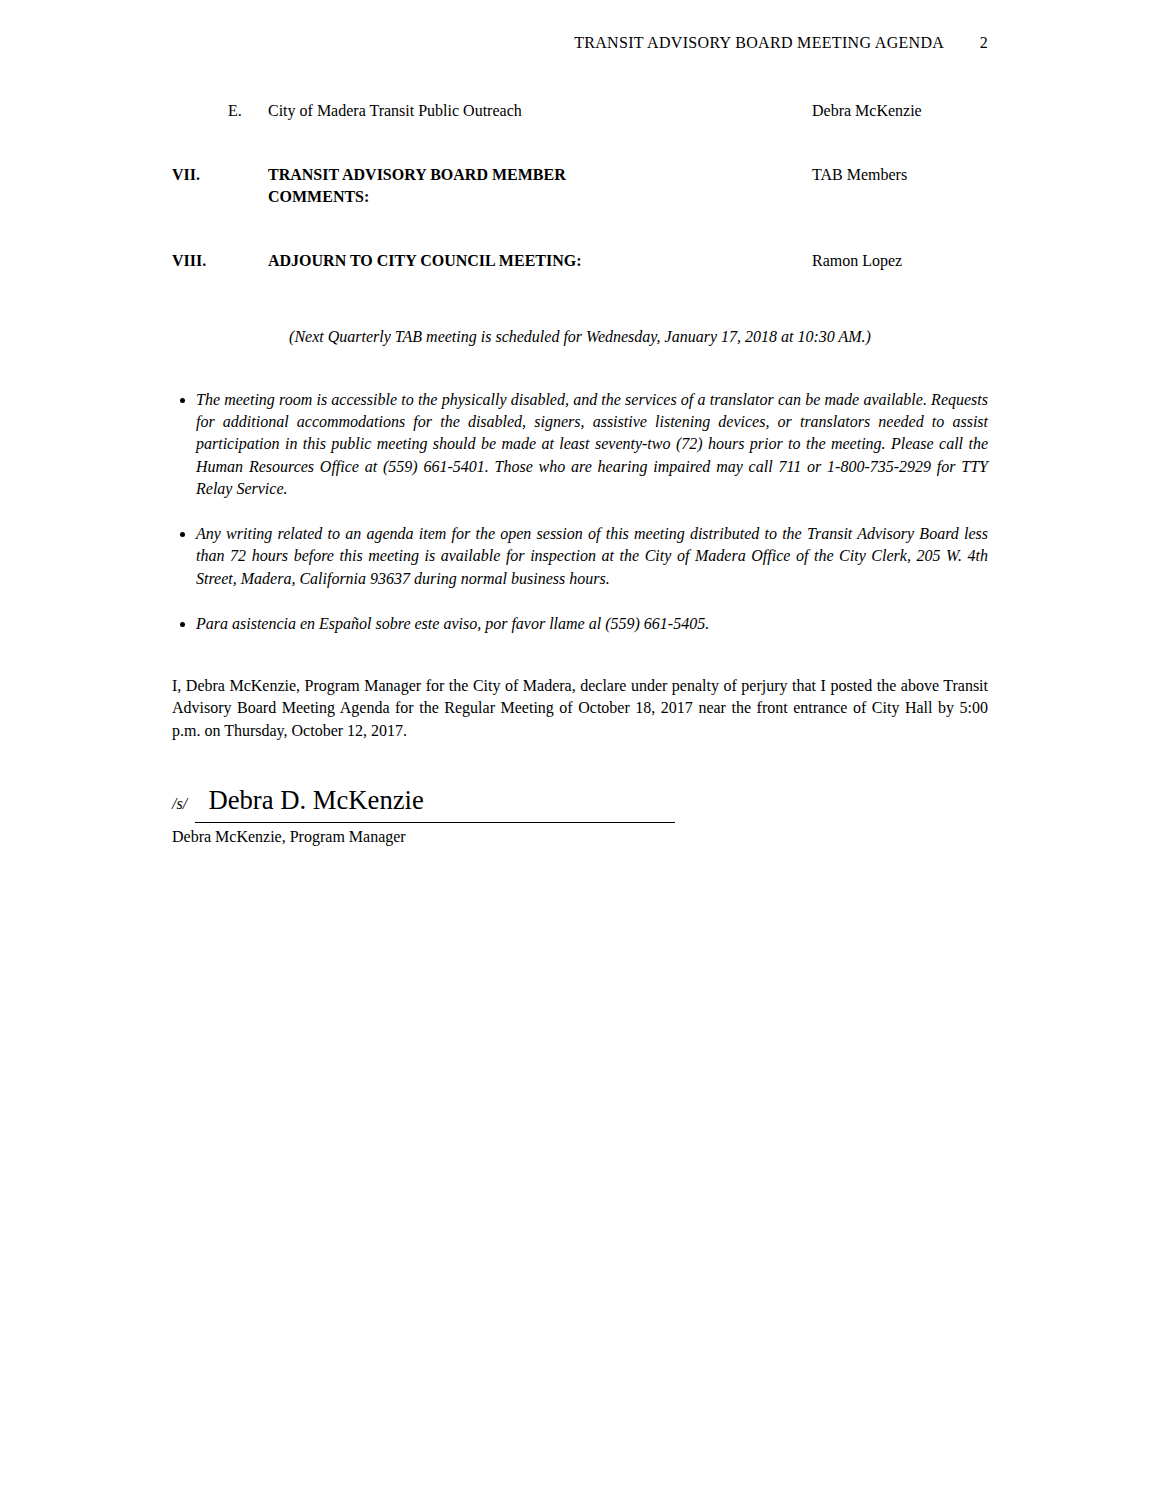TRANSIT ADVISORY BOARD MEETING AGENDA 2
| | E. | City of Madera Transit Public Outreach | Debra McKenzie |
| VII. | | TRANSIT ADVISORY BOARD MEMBER COMMENTS: | TAB Members |
| VIII. | | ADJOURN TO CITY COUNCIL MEETING: | Ramon Lopez |
(Next Quarterly TAB meeting is scheduled for Wednesday, January 17, 2018 at 10:30 AM.)
The meeting room is accessible to the physically disabled, and the services of a translator can be made available. Requests for additional accommodations for the disabled, signers, assistive listening devices, or translators needed to assist participation in this public meeting should be made at least seventy-two (72) hours prior to the meeting. Please call the Human Resources Office at (559) 661-5401. Those who are hearing impaired may call 711 or 1-800-735-2929 for TTY Relay Service.
Any writing related to an agenda item for the open session of this meeting distributed to the Transit Advisory Board less than 72 hours before this meeting is available for inspection at the City of Madera Office of the City Clerk, 205 W. 4th Street, Madera, California 93637 during normal business hours.
Para asistencia en Español sobre este aviso, por favor llame al (559) 661-5405.
I, Debra McKenzie, Program Manager for the City of Madera, declare under penalty of perjury that I posted the above Transit Advisory Board Meeting Agenda for the Regular Meeting of October 18, 2017 near the front entrance of City Hall by 5:00 p.m. on Thursday, October 12, 2017.
/s/Debra D. McKenzie
Debra McKenzie, Program Manager